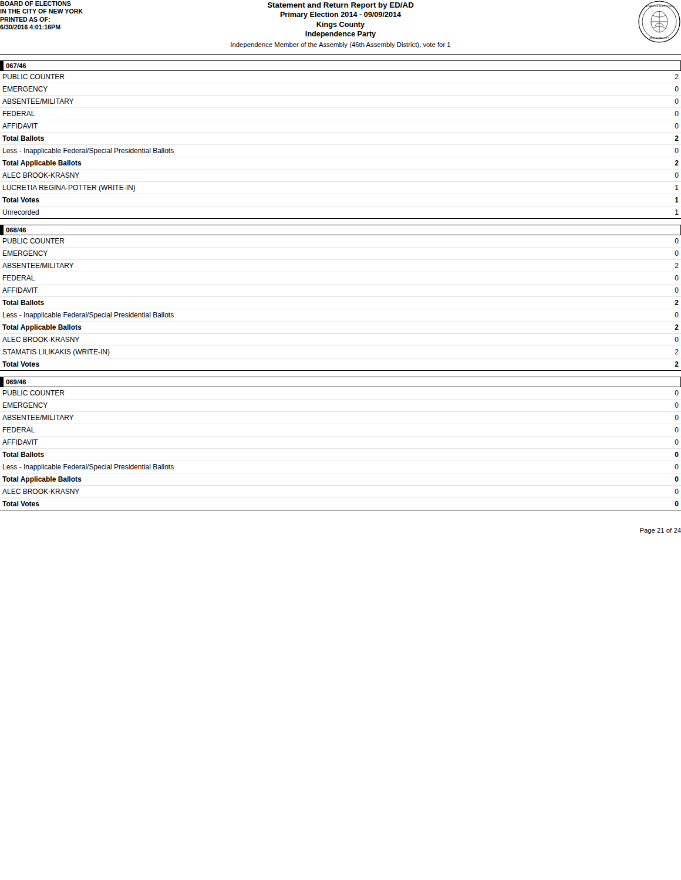BOARD OF ELECTIONS
IN THE CITY OF NEW YORK
PRINTED AS OF:
6/30/2016 4:01:16PM
Statement and Return Report by ED/AD
Primary Election 2014 - 09/09/2014
Kings County
Independence Party
Independence Member of the Assembly (46th Assembly District), vote for 1
BOARD OF ELECTIONS NEW YORK CITY
067/46
| PUBLIC COUNTER | 2 |
| EMERGENCY | 0 |
| ABSENTEE/MILITARY | 0 |
| FEDERAL | 0 |
| AFFIDAVIT | 0 |
| Total Ballots | 2 |
| Less - Inapplicable Federal/Special Presidential Ballots | 0 |
| Total Applicable Ballots | 2 |
| ALEC BROOK-KRASNY | 0 |
| LUCRETIA REGINA-POTTER (WRITE-IN) | 1 |
| Total Votes | 1 |
| Unrecorded | 1 |
068/46
| PUBLIC COUNTER | 0 |
| EMERGENCY | 0 |
| ABSENTEE/MILITARY | 2 |
| FEDERAL | 0 |
| AFFIDAVIT | 0 |
| Total Ballots | 2 |
| Less - Inapplicable Federal/Special Presidential Ballots | 0 |
| Total Applicable Ballots | 2 |
| ALEC BROOK-KRASNY | 0 |
| STAMATIS LILIKAKIS (WRITE-IN) | 2 |
| Total Votes | 2 |
069/46
| PUBLIC COUNTER | 0 |
| EMERGENCY | 0 |
| ABSENTEE/MILITARY | 0 |
| FEDERAL | 0 |
| AFFIDAVIT | 0 |
| Total Ballots | 0 |
| Less - Inapplicable Federal/Special Presidential Ballots | 0 |
| Total Applicable Ballots | 0 |
| ALEC BROOK-KRASNY | 0 |
| Total Votes | 0 |
Page 21 of 24